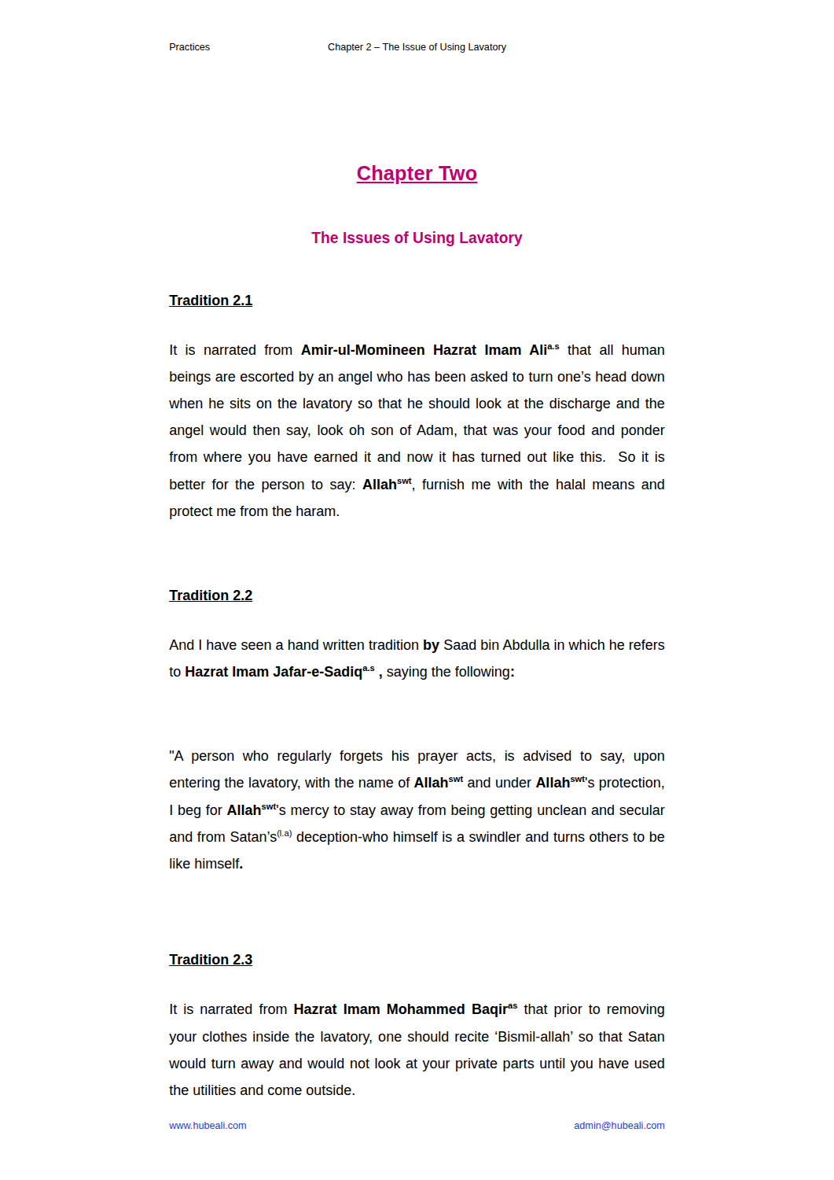Practices Chapter 2 – The Issue of Using Lavatory
Chapter Two
The Issues of Using Lavatory
Tradition 2.1
It is narrated from Amir-ul-Momineen Hazrat Imam Alia.s that all human beings are escorted by an angel who has been asked to turn one’s head down when he sits on the lavatory so that he should look at the discharge and the angel would then say, look oh son of Adam, that was your food and ponder from where you have earned it and now it has turned out like this. So it is better for the person to say: Allahswt, furnish me with the halal means and protect me from the haram.
Tradition 2.2
And I have seen a hand written tradition by Saad bin Abdulla in which he refers to Hazrat Imam Jafar-e-Sadiqa.s , saying the following:
"A person who regularly forgets his prayer acts, is advised to say, upon entering the lavatory, with the name of Allahswt and under Allahswt's protection, I beg for Allahswt's mercy to stay away from being getting unclean and secular and from Satan’s(l.a) deception-who himself is a swindler and turns others to be like himself.
Tradition 2.3
It is narrated from Hazrat Imam Mohammed Baqiras that prior to removing your clothes inside the lavatory, one should recite ‘Bismil-allah’ so that Satan would turn away and would not look at your private parts until you have used the utilities and come outside.
www.hubeali.com admin@hubeali.com